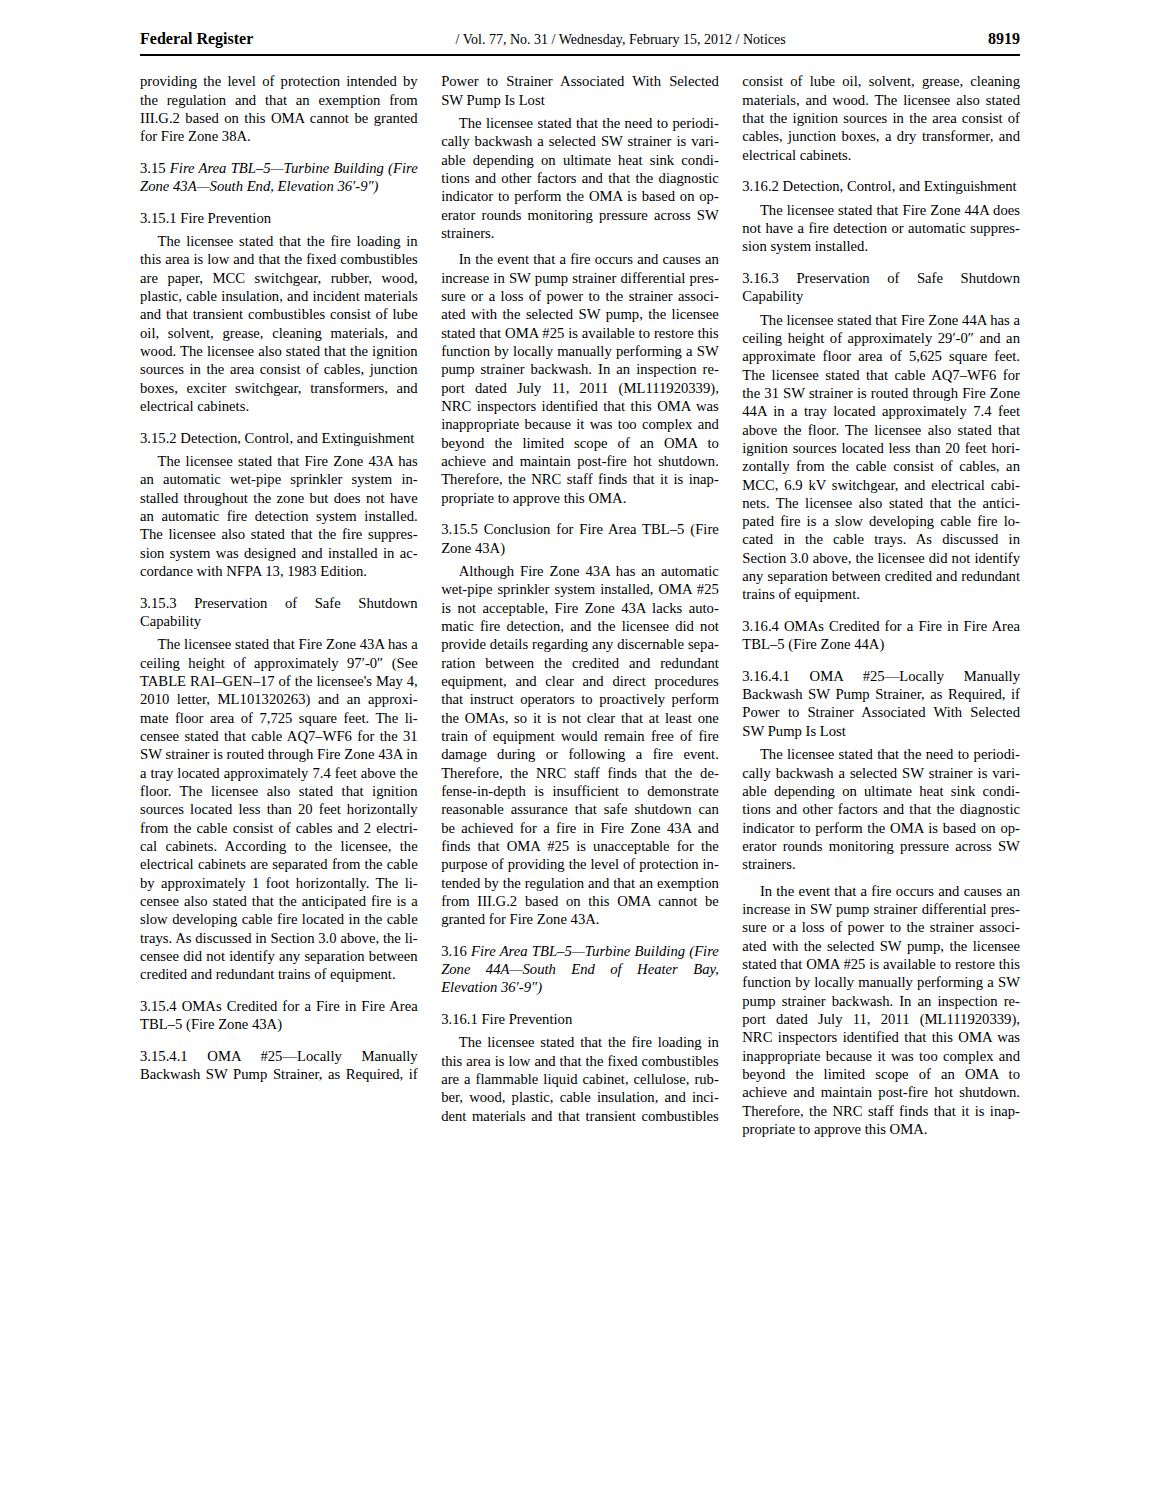Federal Register / Vol. 77, No. 31 / Wednesday, February 15, 2012 / Notices 8919
providing the level of protection intended by the regulation and that an exemption from III.G.2 based on this OMA cannot be granted for Fire Zone 38A.
3.15 Fire Area TBL–5—Turbine Building (Fire Zone 43A—South End, Elevation 36′-9″)
3.15.1 Fire Prevention
The licensee stated that the fire loading in this area is low and that the fixed combustibles are paper, MCC switchgear, rubber, wood, plastic, cable insulation, and incident materials and that transient combustibles consist of lube oil, solvent, grease, cleaning materials, and wood. The licensee also stated that the ignition sources in the area consist of cables, junction boxes, exciter switchgear, transformers, and electrical cabinets.
3.15.2 Detection, Control, and Extinguishment
The licensee stated that Fire Zone 43A has an automatic wet-pipe sprinkler system installed throughout the zone but does not have an automatic fire detection system installed. The licensee also stated that the fire suppression system was designed and installed in accordance with NFPA 13, 1983 Edition.
3.15.3 Preservation of Safe Shutdown Capability
The licensee stated that Fire Zone 43A has a ceiling height of approximately 97′-0″ (See TABLE RAI–GEN–17 of the licensee's May 4, 2010 letter, ML101320263) and an approximate floor area of 7,725 square feet. The licensee stated that cable AQ7–WF6 for the 31 SW strainer is routed through Fire Zone 43A in a tray located approximately 7.4 feet above the floor. The licensee also stated that ignition sources located less than 20 feet horizontally from the cable consist of cables and 2 electrical cabinets. According to the licensee, the electrical cabinets are separated from the cable by approximately 1 foot horizontally. The licensee also stated that the anticipated fire is a slow developing cable fire located in the cable trays. As discussed in Section 3.0 above, the licensee did not identify any separation between credited and redundant trains of equipment.
3.15.4 OMAs Credited for a Fire in Fire Area TBL–5 (Fire Zone 43A)
3.15.4.1 OMA #25—Locally Manually Backwash SW Pump Strainer, as Required, if Power to Strainer Associated With Selected SW Pump Is Lost
The licensee stated that the need to periodically backwash a selected SW strainer is variable depending on ultimate heat sink conditions and other factors and that the diagnostic indicator to perform the OMA is based on operator rounds monitoring pressure across SW strainers.
In the event that a fire occurs and causes an increase in SW pump strainer differential pressure or a loss of power to the strainer associated with the selected SW pump, the licensee stated that OMA #25 is available to restore this function by locally manually performing a SW pump strainer backwash. In an inspection report dated July 11, 2011 (ML111920339), NRC inspectors identified that this OMA was inappropriate because it was too complex and beyond the limited scope of an OMA to achieve and maintain post-fire hot shutdown. Therefore, the NRC staff finds that it is inappropriate to approve this OMA.
3.15.5 Conclusion for Fire Area TBL–5 (Fire Zone 43A)
Although Fire Zone 43A has an automatic wet-pipe sprinkler system installed, OMA #25 is not acceptable, Fire Zone 43A lacks automatic fire detection, and the licensee did not provide details regarding any discernable separation between the credited and redundant equipment, and clear and direct procedures that instruct operators to proactively perform the OMAs, so it is not clear that at least one train of equipment would remain free of fire damage during or following a fire event. Therefore, the NRC staff finds that the defense-in-depth is insufficient to demonstrate reasonable assurance that safe shutdown can be achieved for a fire in Fire Zone 43A and finds that OMA #25 is unacceptable for the purpose of providing the level of protection intended by the regulation and that an exemption from III.G.2 based on this OMA cannot be granted for Fire Zone 43A.
3.16 Fire Area TBL–5—Turbine Building (Fire Zone 44A—South End of Heater Bay, Elevation 36′-9″)
3.16.1 Fire Prevention
The licensee stated that the fire loading in this area is low and that the fixed combustibles are a flammable liquid cabinet, cellulose, rubber, wood, plastic, cable insulation, and incident materials and that transient combustibles consist of lube oil, solvent, grease, cleaning materials, and wood. The licensee also stated that the ignition sources in the area consist of cables, junction boxes, a dry transformer, and electrical cabinets.
3.16.2 Detection, Control, and Extinguishment
The licensee stated that Fire Zone 44A does not have a fire detection or automatic suppression system installed.
3.16.3 Preservation of Safe Shutdown Capability
The licensee stated that Fire Zone 44A has a ceiling height of approximately 29′-0″ and an approximate floor area of 5,625 square feet. The licensee stated that cable AQ7–WF6 for the 31 SW strainer is routed through Fire Zone 44A in a tray located approximately 7.4 feet above the floor. The licensee also stated that ignition sources located less than 20 feet horizontally from the cable consist of cables, an MCC, 6.9 kV switchgear, and electrical cabinets. The licensee also stated that the anticipated fire is a slow developing cable fire located in the cable trays. As discussed in Section 3.0 above, the licensee did not identify any separation between credited and redundant trains of equipment.
3.16.4 OMAs Credited for a Fire in Fire Area TBL–5 (Fire Zone 44A)
3.16.4.1 OMA #25—Locally Manually Backwash SW Pump Strainer, as Required, if Power to Strainer Associated With Selected SW Pump Is Lost
The licensee stated that the need to periodically backwash a selected SW strainer is variable depending on ultimate heat sink conditions and other factors and that the diagnostic indicator to perform the OMA is based on operator rounds monitoring pressure across SW strainers.
In the event that a fire occurs and causes an increase in SW pump strainer differential pressure or a loss of power to the strainer associated with the selected SW pump, the licensee stated that OMA #25 is available to restore this function by locally manually performing a SW pump strainer backwash. In an inspection report dated July 11, 2011 (ML111920339), NRC inspectors identified that this OMA was inappropriate because it was too complex and beyond the limited scope of an OMA to achieve and maintain post-fire hot shutdown. Therefore, the NRC staff finds that it is inappropriate to approve this OMA.